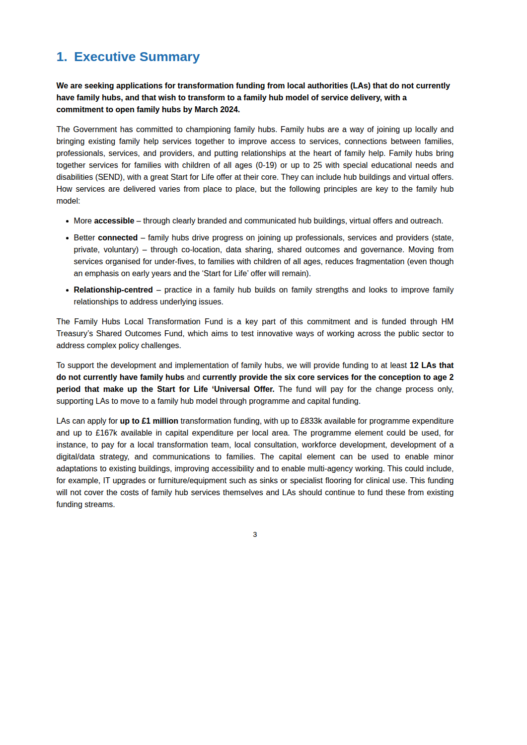1. Executive Summary
We are seeking applications for transformation funding from local authorities (LAs) that do not currently have family hubs, and that wish to transform to a family hub model of service delivery, with a commitment to open family hubs by March 2024.
The Government has committed to championing family hubs. Family hubs are a way of joining up locally and bringing existing family help services together to improve access to services, connections between families, professionals, services, and providers, and putting relationships at the heart of family help. Family hubs bring together services for families with children of all ages (0-19) or up to 25 with special educational needs and disabilities (SEND), with a great Start for Life offer at their core. They can include hub buildings and virtual offers. How services are delivered varies from place to place, but the following principles are key to the family hub model:
More accessible – through clearly branded and communicated hub buildings, virtual offers and outreach.
Better connected – family hubs drive progress on joining up professionals, services and providers (state, private, voluntary) – through co-location, data sharing, shared outcomes and governance. Moving from services organised for under-fives, to families with children of all ages, reduces fragmentation (even though an emphasis on early years and the ‘Start for Life’ offer will remain).
Relationship-centred – practice in a family hub builds on family strengths and looks to improve family relationships to address underlying issues.
The Family Hubs Local Transformation Fund is a key part of this commitment and is funded through HM Treasury’s Shared Outcomes Fund, which aims to test innovative ways of working across the public sector to address complex policy challenges.
To support the development and implementation of family hubs, we will provide funding to at least 12 LAs that do not currently have family hubs and currently provide the six core services for the conception to age 2 period that make up the Start for Life ‘Universal Offer. The fund will pay for the change process only, supporting LAs to move to a family hub model through programme and capital funding.
LAs can apply for up to £1 million transformation funding, with up to £833k available for programme expenditure and up to £167k available in capital expenditure per local area. The programme element could be used, for instance, to pay for a local transformation team, local consultation, workforce development, development of a digital/data strategy, and communications to families. The capital element can be used to enable minor adaptations to existing buildings, improving accessibility and to enable multi-agency working. This could include, for example, IT upgrades or furniture/equipment such as sinks or specialist flooring for clinical use. This funding will not cover the costs of family hub services themselves and LAs should continue to fund these from existing funding streams.
3